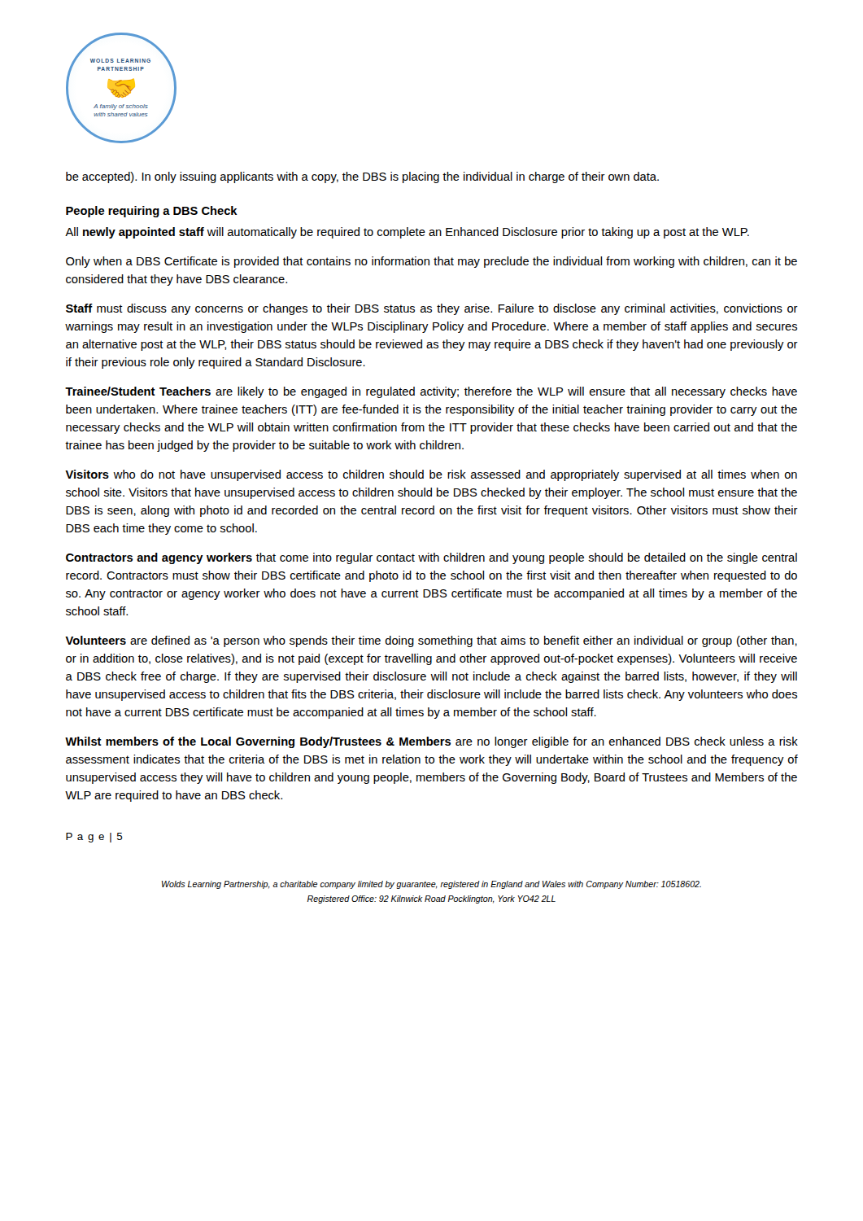WOLDS LEARNING PARTNERSHIP
🤝
A family of schools
with shared values
be accepted). In only issuing applicants with a copy, the DBS is placing the individual in charge of their own data.
People requiring a DBS Check
All newly appointed staff will automatically be required to complete an Enhanced Disclosure prior to taking up a post at the WLP.
Only when a DBS Certificate is provided that contains no information that may preclude the individual from working with children, can it be considered that they have DBS clearance.
Staff must discuss any concerns or changes to their DBS status as they arise. Failure to disclose any criminal activities, convictions or warnings may result in an investigation under the WLPs Disciplinary Policy and Procedure. Where a member of staff applies and secures an alternative post at the WLP, their DBS status should be reviewed as they may require a DBS check if they haven't had one previously or if their previous role only required a Standard Disclosure.
Trainee/Student Teachers are likely to be engaged in regulated activity; therefore the WLP will ensure that all necessary checks have been undertaken. Where trainee teachers (ITT) are fee-funded it is the responsibility of the initial teacher training provider to carry out the necessary checks and the WLP will obtain written confirmation from the ITT provider that these checks have been carried out and that the trainee has been judged by the provider to be suitable to work with children.
Visitors who do not have unsupervised access to children should be risk assessed and appropriately supervised at all times when on school site. Visitors that have unsupervised access to children should be DBS checked by their employer. The school must ensure that the DBS is seen, along with photo id and recorded on the central record on the first visit for frequent visitors. Other visitors must show their DBS each time they come to school.
Contractors and agency workers that come into regular contact with children and young people should be detailed on the single central record. Contractors must show their DBS certificate and photo id to the school on the first visit and then thereafter when requested to do so. Any contractor or agency worker who does not have a current DBS certificate must be accompanied at all times by a member of the school staff.
Volunteers are defined as 'a person who spends their time doing something that aims to benefit either an individual or group (other than, or in addition to, close relatives), and is not paid (except for travelling and other approved out-of-pocket expenses). Volunteers will receive a DBS check free of charge. If they are supervised their disclosure will not include a check against the barred lists, however, if they will have unsupervised access to children that fits the DBS criteria, their disclosure will include the barred lists check. Any volunteers who does not have a current DBS certificate must be accompanied at all times by a member of the school staff.
Whilst members of the Local Governing Body/Trustees & Members are no longer eligible for an enhanced DBS check unless a risk assessment indicates that the criteria of the DBS is met in relation to the work they will undertake within the school and the frequency of unsupervised access they will have to children and young people, members of the Governing Body, Board of Trustees and Members of the WLP are required to have an DBS check.
P a g e | 5
Wolds Learning Partnership, a charitable company limited by guarantee, registered in England and Wales with Company Number: 10518602.
Registered Office: 92 Kilnwick Road Pocklington, York YO42 2LL